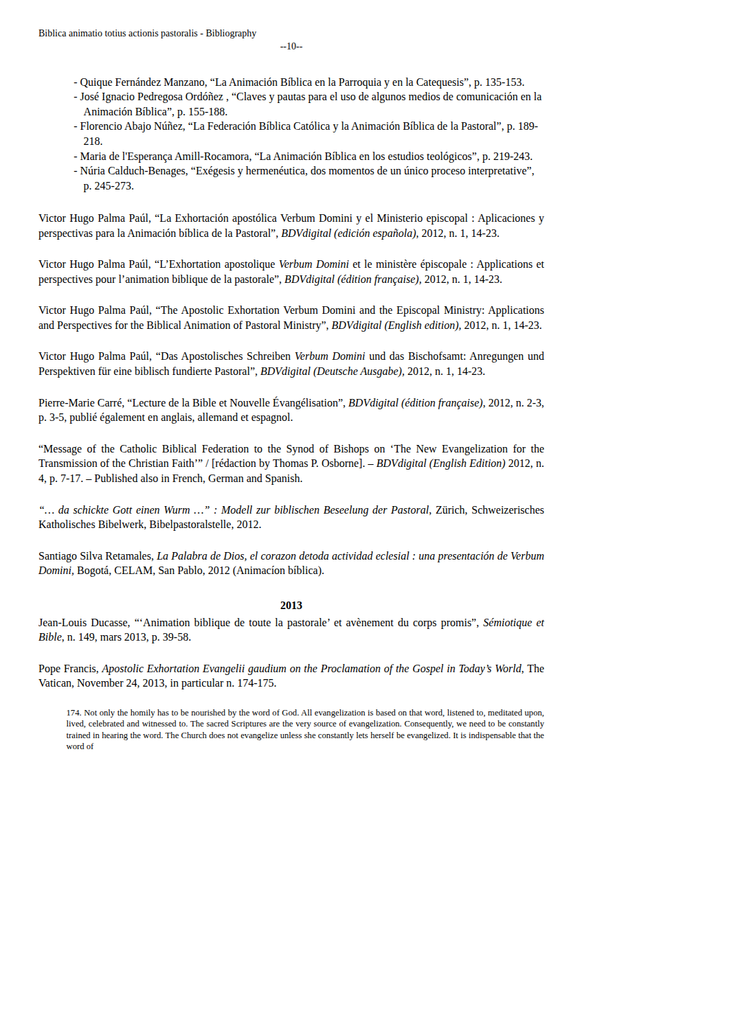Biblica animatio totius actionis pastoralis - Bibliography
--10--
- Quique Fernández Manzano, “La Animación Bíblica en la Parroquia y en la Catequesis”, p. 135-153.
- José Ignacio Pedregosa Ordóñez , “Claves y pautas para el uso de algunos medios de comunicación en la Animación Bíblica”, p. 155-188.
- Florencio Abajo Núñez, “La Federación Bíblica Católica y la Animación Bíblica de la Pastoral”, p. 189-218.
- Maria de l'Esperança Amill-Rocamora, “La Animación Bíblica en los estudios teológicos”, p. 219-243.
- Núria Calduch-Benages, “Exégesis y hermenéutica, dos momentos de un único proceso interpretative”, p. 245-273.
Victor Hugo Palma Paúl, “La Exhortación apostólica Verbum Domini y el Ministerio episcopal : Aplicaciones y perspectivas para la Animación bíblica de la Pastoral”, BDVdigital (edición española), 2012, n. 1, 14-23.
Victor Hugo Palma Paúl, “L’Exhortation apostolique Verbum Domini et le ministère épiscopale : Applications et perspectives pour l’animation biblique de la pastorale”, BDVdigital (édition française), 2012, n. 1, 14-23.
Victor Hugo Palma Paúl, “The Apostolic Exhortation Verbum Domini and the Episcopal Ministry: Applications and Perspectives for the Biblical Animation of Pastoral Ministry”, BDVdigital (English edition), 2012, n. 1, 14-23.
Victor Hugo Palma Paúl, “Das Apostolisches Schreiben Verbum Domini und das Bischofsamt: Anregungen und Perspektiven für eine biblisch fundierte Pastoral”, BDVdigital (Deutsche Ausgabe), 2012, n. 1, 14-23.
Pierre-Marie Carré, “Lecture de la Bible et Nouvelle Évangélisation”, BDVdigital (édition française), 2012, n. 2-3, p. 3-5, publié également en anglais, allemand et espagnol.
“Message of the Catholic Biblical Federation to the Synod of Bishops on ‘The New Evangelization for the Transmission of the Christian Faith’” / [rédaction by Thomas P. Osborne]. – BDVdigital (English Edition) 2012, n. 4, p. 7-17. – Published also in French, German and Spanish.
“… da schickte Gott einen Wurm …” : Modell zur biblischen Beseelung der Pastoral, Zürich, Schweizerisches Katholisches Bibelwerk, Bibelpastoralstelle, 2012.
Santiago Silva Retamales, La Palabra de Dios, el corazon detoda actividad eclesial : una presentación de Verbum Domini, Bogotá, CELAM, San Pablo, 2012 (Animacíon bíblica).
2013
Jean-Louis Ducasse, “‘Animation biblique de toute la pastorale’ et avènement du corps promis”, Sémiotique et Bible, n. 149, mars 2013, p. 39-58.
Pope Francis, Apostolic Exhortation Evangelii gaudium on the Proclamation of the Gospel in Today’s World, The Vatican, November 24, 2013, in particular n. 174-175.
174. Not only the homily has to be nourished by the word of God. All evangelization is based on that word, listened to, meditated upon, lived, celebrated and witnessed to. The sacred Scriptures are the very source of evangelization. Consequently, we need to be constantly trained in hearing the word. The Church does not evangelize unless she constantly lets herself be evangelized. It is indispensable that the word of